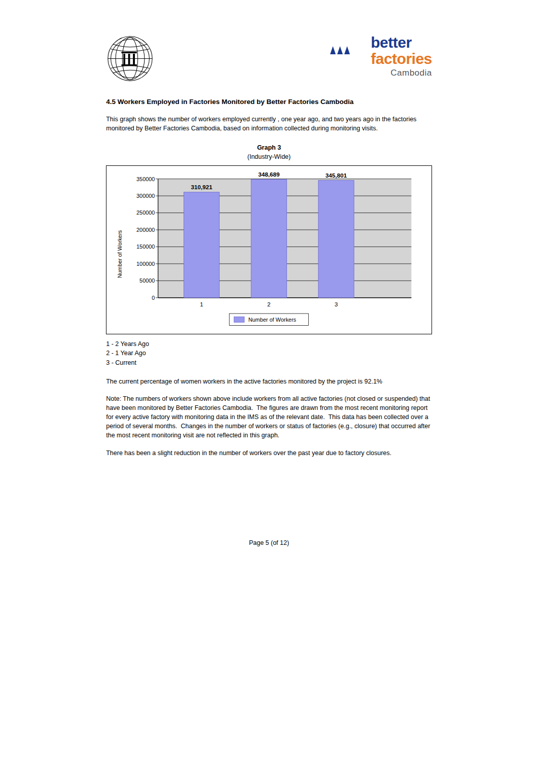better factories Cambodia
4.5 Workers Employed in Factories Monitored by Better Factories Cambodia
This graph shows the number of workers employed currently , one year ago, and two years ago in the factories monitored by Better Factories Cambodia, based on information collected during monitoring visits.
Graph 3
(Industry-Wide)
Number of Workers 350000 300000 250000 200000 150000 100000 50000 0 310,921 348,689 345,801 1 2 3 Number of Workers
1 - 2 Years Ago
2 - 1 Year Ago
3 - Current
The current percentage of women workers in the active factories monitored by the project is 92.1%
Note: The numbers of workers shown above include workers from all active factories (not closed or suspended) that have been monitored by Better Factories Cambodia. The figures are drawn from the most recent monitoring report for every active factory with monitoring data in the IMS as of the relevant date. This data has been collected over a period of several months. Changes in the number of workers or status of factories (e.g., closure) that occurred after the most recent monitoring visit are not reflected in this graph.
There has been a slight reduction in the number of workers over the past year due to factory closures.
Page 5 (of 12)